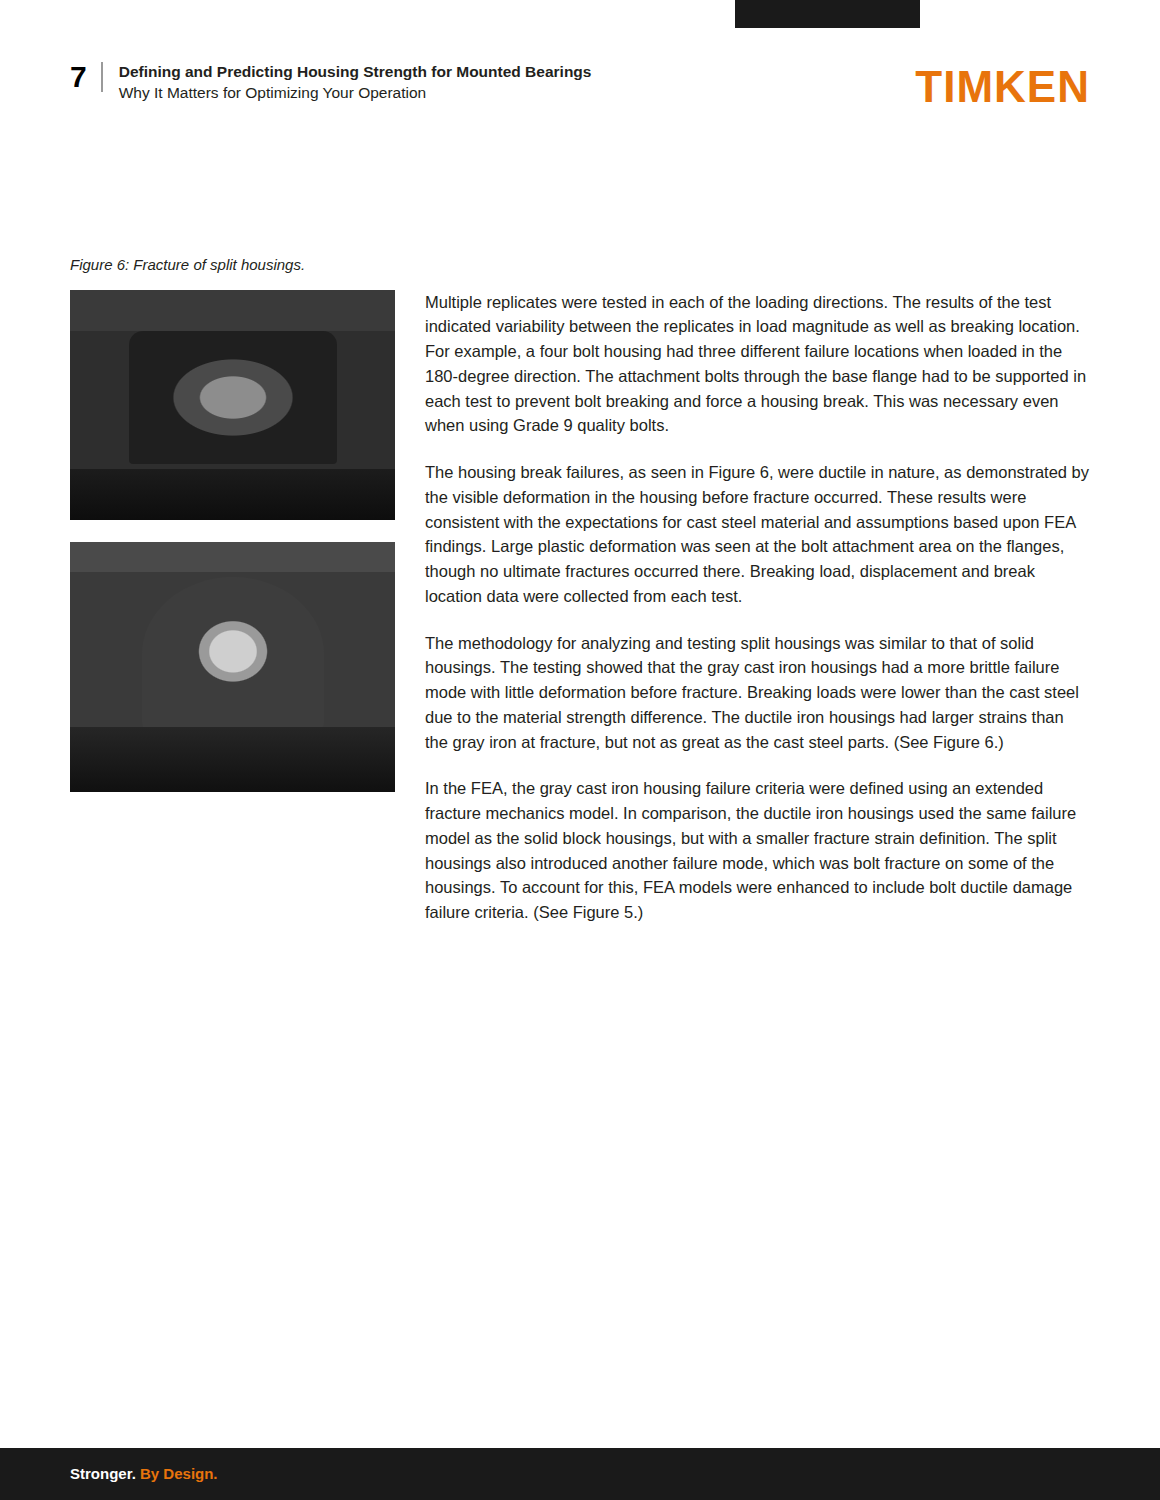7
Defining and Predicting Housing Strength for Mounted Bearings
Why It Matters for Optimizing Your Operation
TIMKEN
Figure 6: Fracture of split housings.
Multiple replicates were tested in each of the loading directions. The results of the test indicated variability between the replicates in load magnitude as well as breaking location. For example, a four bolt housing had three different failure locations when loaded in the 180-degree direction. The attachment bolts through the base flange had to be supported in each test to prevent bolt breaking and force a housing break. This was necessary even when using Grade 9 quality bolts.
The housing break failures, as seen in Figure 6, were ductile in nature, as demonstrated by the visible deformation in the housing before fracture occurred. These results were consistent with the expectations for cast steel material and assumptions based upon FEA findings. Large plastic deformation was seen at the bolt attachment area on the flanges, though no ultimate fractures occurred there. Breaking load, displacement and break location data were collected from each test.
The methodology for analyzing and testing split housings was similar to that of solid housings. The testing showed that the gray cast iron housings had a more brittle failure mode with little deformation before fracture. Breaking loads were lower than the cast steel due to the material strength difference. The ductile iron housings had larger strains than the gray iron at fracture, but not as great as the cast steel parts. (See Figure 6.)
In the FEA, the gray cast iron housing failure criteria were defined using an extended fracture mechanics model. In comparison, the ductile iron housings used the same failure model as the solid block housings, but with a smaller fracture strain definition. The split housings also introduced another failure mode, which was bolt fracture on some of the housings. To account for this, FEA models were enhanced to include bolt ductile damage failure criteria. (See Figure 5.)
Stronger. By Design.